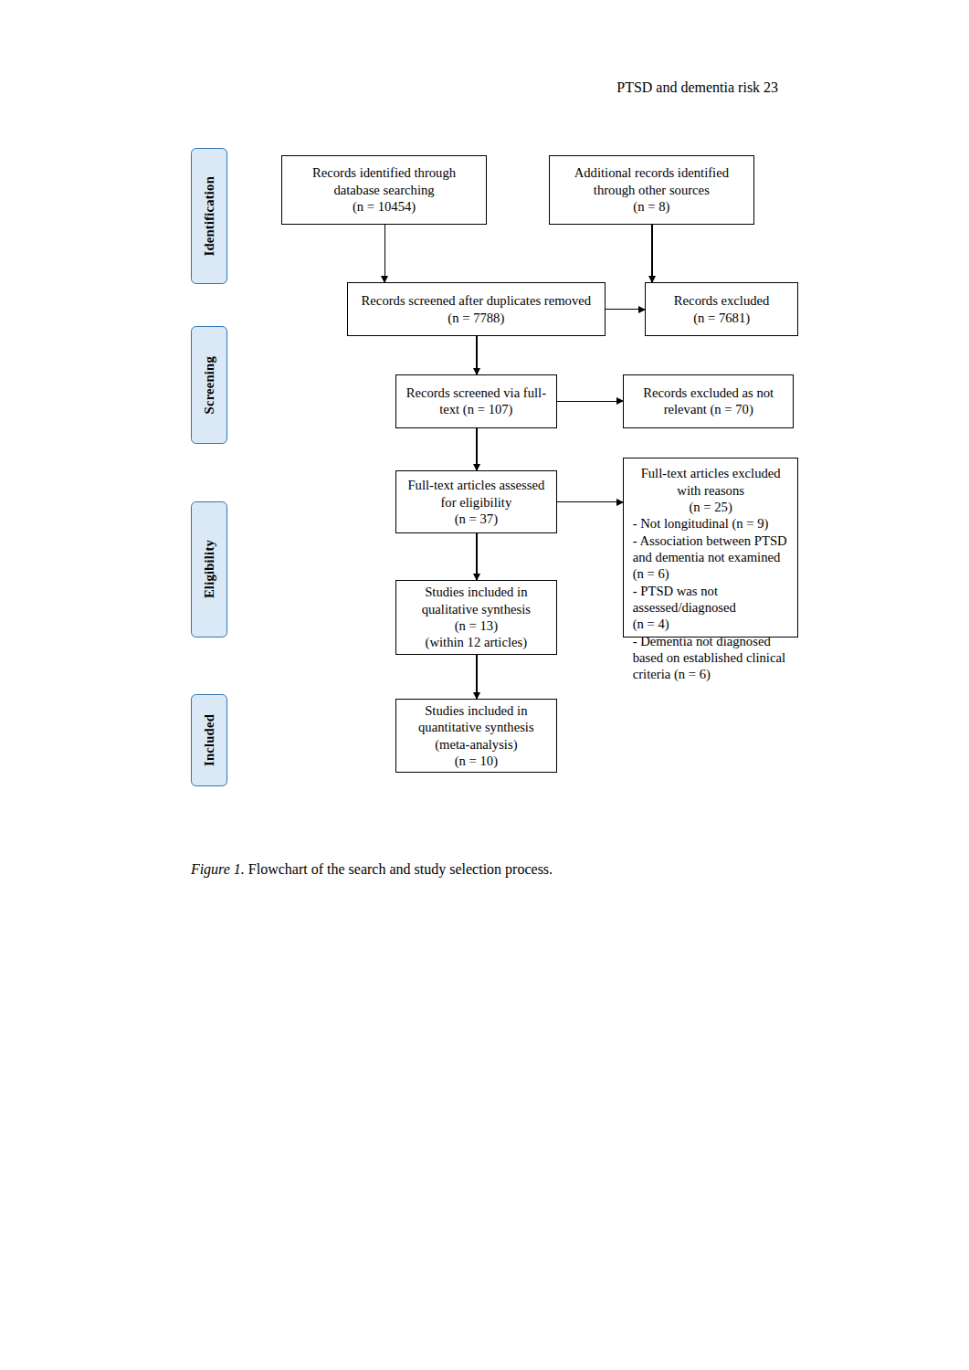PTSD and dementia risk 23
Identification
Screening
Eligibility
Included
Records identified through database searching
(n = 10454)
Additional records identified through other sources
(n = 8)
Records screened after duplicates removed
(n = 7788)
Records excluded
(n = 7681)
Records screened via full-text (n = 107)
Records excluded as not relevant (n = 70)
Full-text articles assessed for eligibility
(n = 37)
Full-text articles excluded with reasons
(n = 25)
- Not longitudinal (n = 9)
- Association between PTSD and dementia not examined
(n = 6)
- PTSD was not assessed/diagnosed
(n = 4)
- Dementia not diagnosed based on established clinical criteria (n = 6)
Studies included in qualitative synthesis
(n = 13)
(within 12 articles)
Studies included in quantitative synthesis (meta-analysis)
(n = 10)
Figure 1. Flowchart of the search and study selection process.